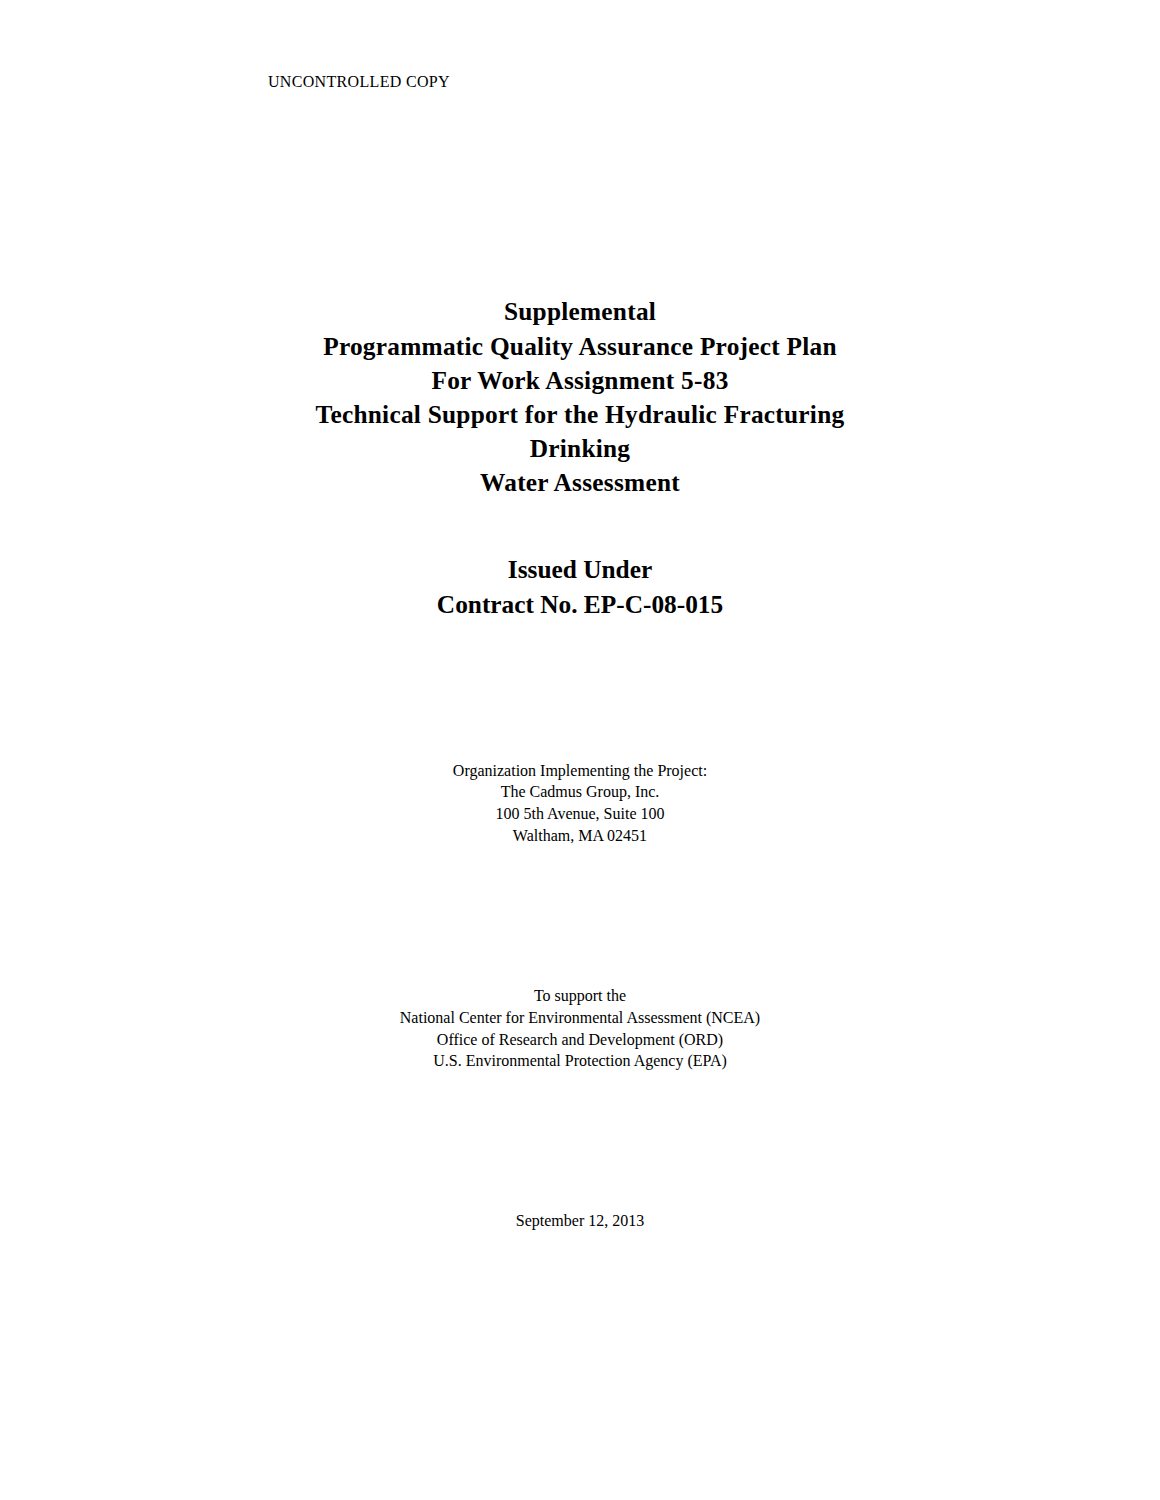UNCONTROLLED COPY
Supplemental
Programmatic Quality Assurance Project Plan
For Work Assignment 5-83
Technical Support for the Hydraulic Fracturing Drinking
Water Assessment
Issued Under
Contract No. EP-C-08-015
Organization Implementing the Project:
The Cadmus Group, Inc.
100 5th Avenue, Suite 100
Waltham, MA 02451
To support the
National Center for Environmental Assessment (NCEA)
Office of Research and Development (ORD)
U.S. Environmental Protection Agency (EPA)
September 12, 2013